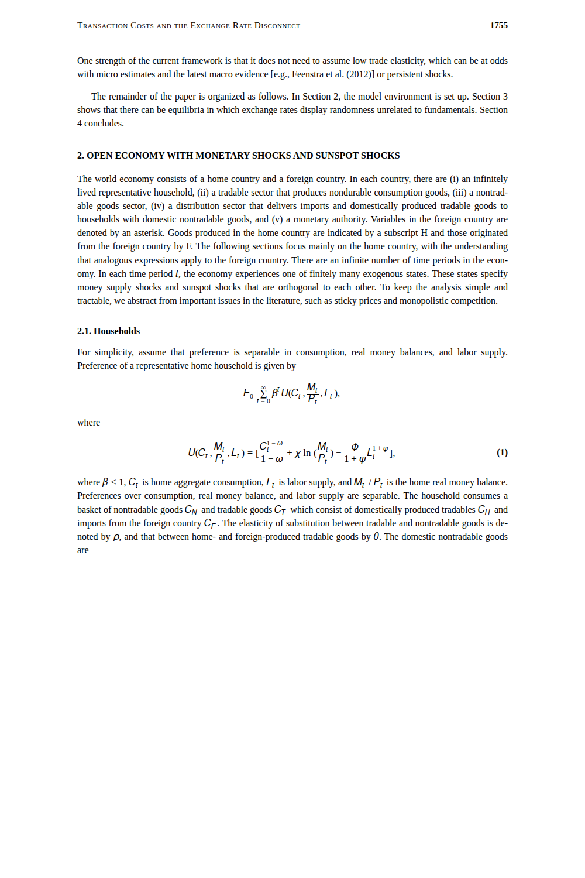Transaction Costs and the Exchange Rate Disconnect 1755
One strength of the current framework is that it does not need to assume low trade elasticity, which can be at odds with micro estimates and the latest macro evidence [e.g., Feenstra et al. (2012)] or persistent shocks.
The remainder of the paper is organized as follows. In Section 2, the model environment is set up. Section 3 shows that there can be equilibria in which exchange rates display randomness unrelated to fundamentals. Section 4 concludes.
2. Open Economy with Monetary Shocks and Sunspot Shocks
The world economy consists of a home country and a foreign country. In each country, there are (i) an infinitely lived representative household, (ii) a tradable sector that produces nondurable consumption goods, (iii) a nontradable goods sector, (iv) a distribution sector that delivers imports and domestically produced tradable goods to households with domestic nontradable goods, and (v) a monetary authority. Variables in the foreign country are denoted by an asterisk. Goods produced in the home country are indicated by a subscript H and those originated from the foreign country by F. The following sections focus mainly on the home country, with the understanding that analogous expressions apply to the foreign country. There are an infinite number of time periods in the economy. In each time period t, the economy experiences one of finitely many exogenous states. These states specify money supply shocks and sunspot shocks that are orthogonal to each other. To keep the analysis simple and tractable, we abstract from important issues in the literature, such as sticky prices and monopolistic competition.
2.1. Households
For simplicity, assume that preference is separable in consumption, real money balances, and labor supply. Preference of a representative home household is given by
E0 ∑ t=0 ∞ βt U ( Ct , MtPt , Lt ) ,
where
U ( Ct , MtPt , Lt ) = [ Ct1−ω 1−ω + χ ln ( MtPt ) − ϕ1+ψ Lt1+ψ ] , (1)
where β<1, Ct is home aggregate consumption, Lt is labor supply, and Mt/Pt is the home real money balance. Preferences over consumption, real money balance, and labor supply are separable. The household consumes a basket of nontradable goods CN and tradable goods CT which consist of domestically produced tradables CH and imports from the foreign country CF. The elasticity of substitution between tradable and nontradable goods is denoted by ρ, and that between home- and foreign-produced tradable goods by θ. The domestic nontradable goods are